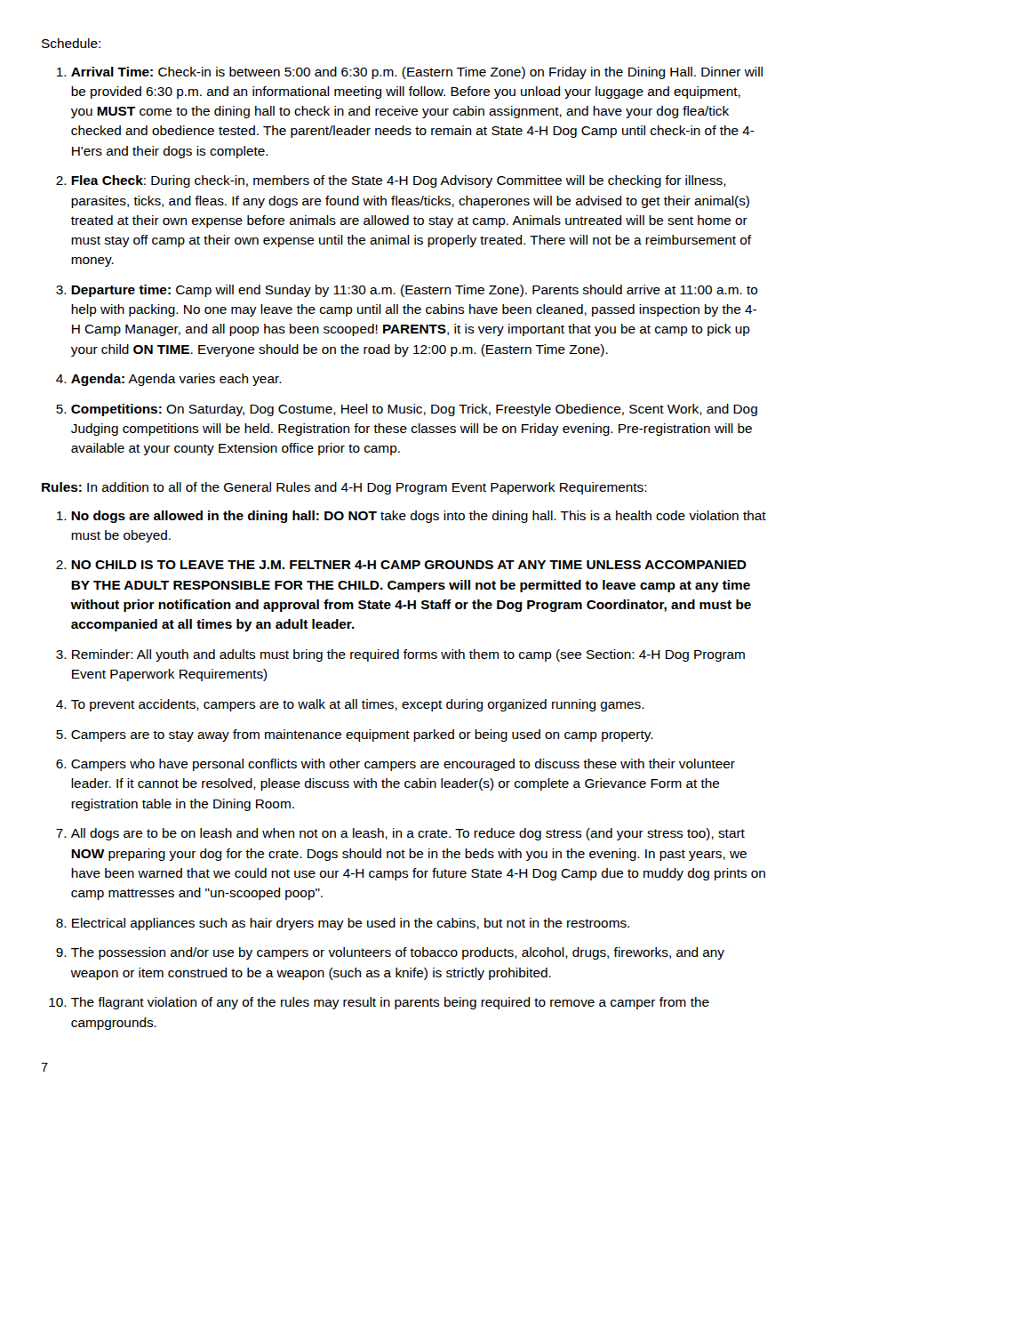Schedule:
Arrival Time: Check-in is between 5:00 and 6:30 p.m. (Eastern Time Zone) on Friday in the Dining Hall. Dinner will be provided 6:30 p.m. and an informational meeting will follow. Before you unload your luggage and equipment, you MUST come to the dining hall to check in and receive your cabin assignment, and have your dog flea/tick checked and obedience tested. The parent/leader needs to remain at State 4-H Dog Camp until check-in of the 4-H'ers and their dogs is complete.
Flea Check: During check-in, members of the State 4-H Dog Advisory Committee will be checking for illness, parasites, ticks, and fleas. If any dogs are found with fleas/ticks, chaperones will be advised to get their animal(s) treated at their own expense before animals are allowed to stay at camp. Animals untreated will be sent home or must stay off camp at their own expense until the animal is properly treated. There will not be a reimbursement of money.
Departure time: Camp will end Sunday by 11:30 a.m. (Eastern Time Zone). Parents should arrive at 11:00 a.m. to help with packing. No one may leave the camp until all the cabins have been cleaned, passed inspection by the 4-H Camp Manager, and all poop has been scooped! PARENTS, it is very important that you be at camp to pick up your child ON TIME. Everyone should be on the road by 12:00 p.m. (Eastern Time Zone).
Agenda: Agenda varies each year.
Competitions: On Saturday, Dog Costume, Heel to Music, Dog Trick, Freestyle Obedience, Scent Work, and Dog Judging competitions will be held. Registration for these classes will be on Friday evening. Pre-registration will be available at your county Extension office prior to camp.
Rules: In addition to all of the General Rules and 4-H Dog Program Event Paperwork Requirements:
No dogs are allowed in the dining hall: DO NOT take dogs into the dining hall. This is a health code violation that must be obeyed.
NO CHILD IS TO LEAVE THE J.M. FELTNER 4-H CAMP GROUNDS AT ANY TIME UNLESS ACCOMPANIED BY THE ADULT RESPONSIBLE FOR THE CHILD. Campers will not be permitted to leave camp at any time without prior notification and approval from State 4-H Staff or the Dog Program Coordinator, and must be accompanied at all times by an adult leader.
Reminder: All youth and adults must bring the required forms with them to camp (see Section: 4-H Dog Program Event Paperwork Requirements)
To prevent accidents, campers are to walk at all times, except during organized running games.
Campers are to stay away from maintenance equipment parked or being used on camp property.
Campers who have personal conflicts with other campers are encouraged to discuss these with their volunteer leader. If it cannot be resolved, please discuss with the cabin leader(s) or complete a Grievance Form at the registration table in the Dining Room.
All dogs are to be on leash and when not on a leash, in a crate. To reduce dog stress (and your stress too), start NOW preparing your dog for the crate. Dogs should not be in the beds with you in the evening. In past years, we have been warned that we could not use our 4-H camps for future State 4-H Dog Camp due to muddy dog prints on camp mattresses and "un-scooped poop".
Electrical appliances such as hair dryers may be used in the cabins, but not in the restrooms.
The possession and/or use by campers or volunteers of tobacco products, alcohol, drugs, fireworks, and any weapon or item construed to be a weapon (such as a knife) is strictly prohibited.
The flagrant violation of any of the rules may result in parents being required to remove a camper from the campgrounds.
7